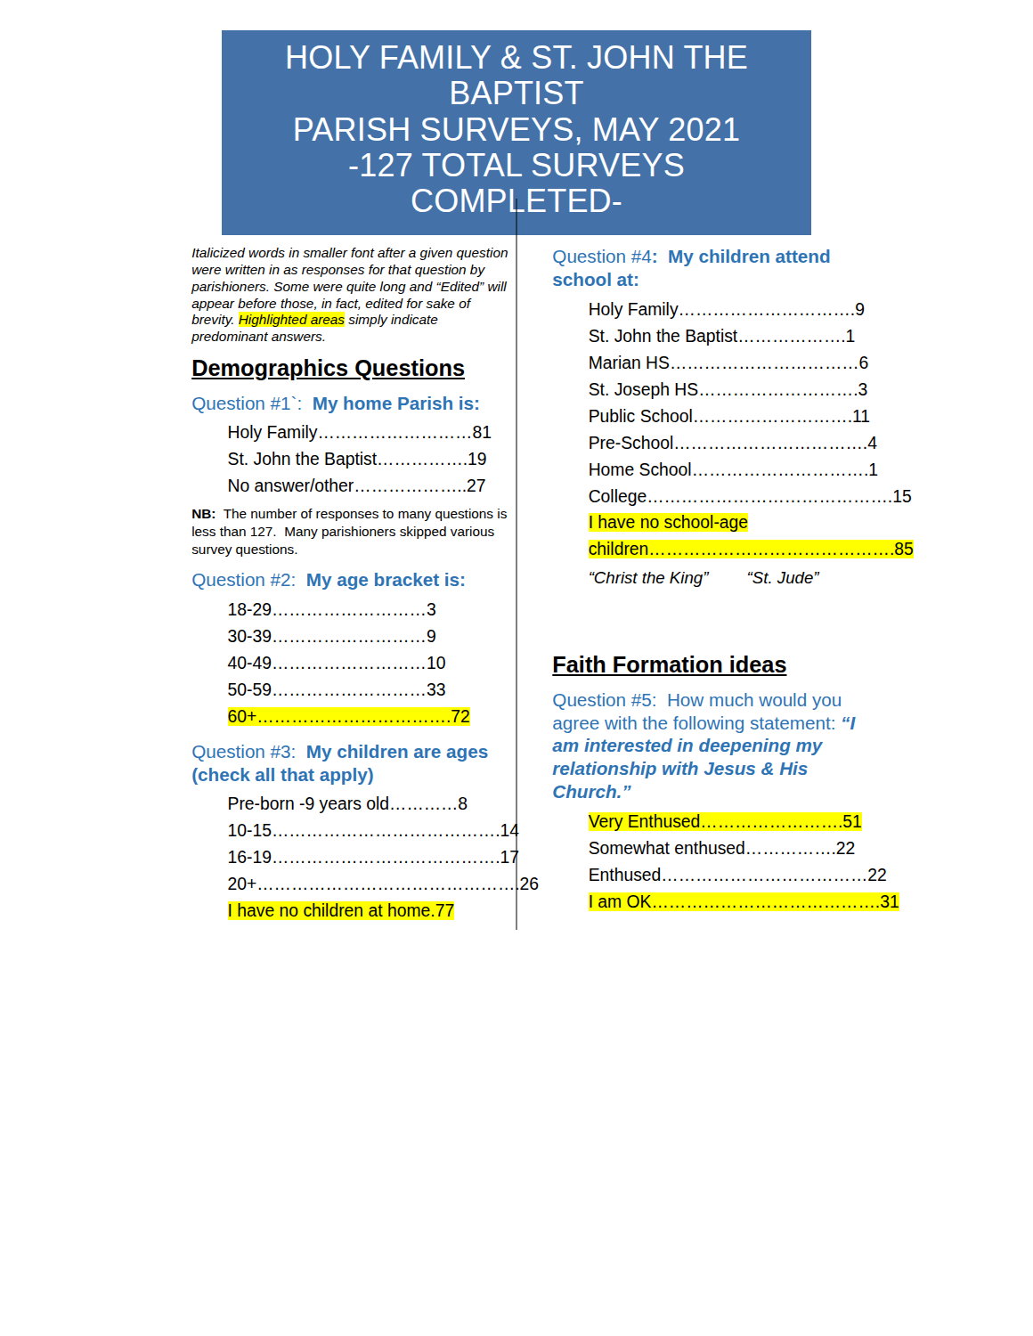HOLY FAMILY & ST. JOHN THE BAPTIST
PARISH SURVEYS, MAY 2021
-127 TOTAL SURVEYS COMPLETED-
Italicized words in smaller font after a given question were written in as responses for that question by parishioners. Some were quite long and “Edited” will appear before those, in fact, edited for sake of brevity. Highlighted areas simply indicate predominant answers.
Demographics Questions
Question #1`: My home Parish is:
Holy Family………………………81
St. John the Baptist…………….19
No answer/other………………..27
NB: The number of responses to many questions is less than 127. Many parishioners skipped various survey questions.
Question #2: My age bracket is:
18-29………………………3
30-39………………………9
40-49………………………10
50-59………………………33
60+…………………………….72
Question #3: My children are ages (check all that apply)
Pre-born -9 years old…………8
10-15………………………………….14
16-19………………………………….17
20+……………………………………….26
I have no children at home.77
Question #4: My children attend school at:
Holy Family………………………….9
St. John the Baptist……………….1
Marian HS……………………………6
St. Joseph HS……………………….3
Public School……………………….11
Pre-School…………………………….4
Home School………………………….1
College…………………………………….15
I have no school-age children…………………………………….85
“Christ the King” “St. Jude”
Faith Formation ideas
Question #5: How much would you agree with the following statement: “I am interested in deepening my relationship with Jesus & His Church.”
Very Enthused…………………….51
Somewhat enthused…………….22
Enthused………………………………22
I am OK………………………………….31